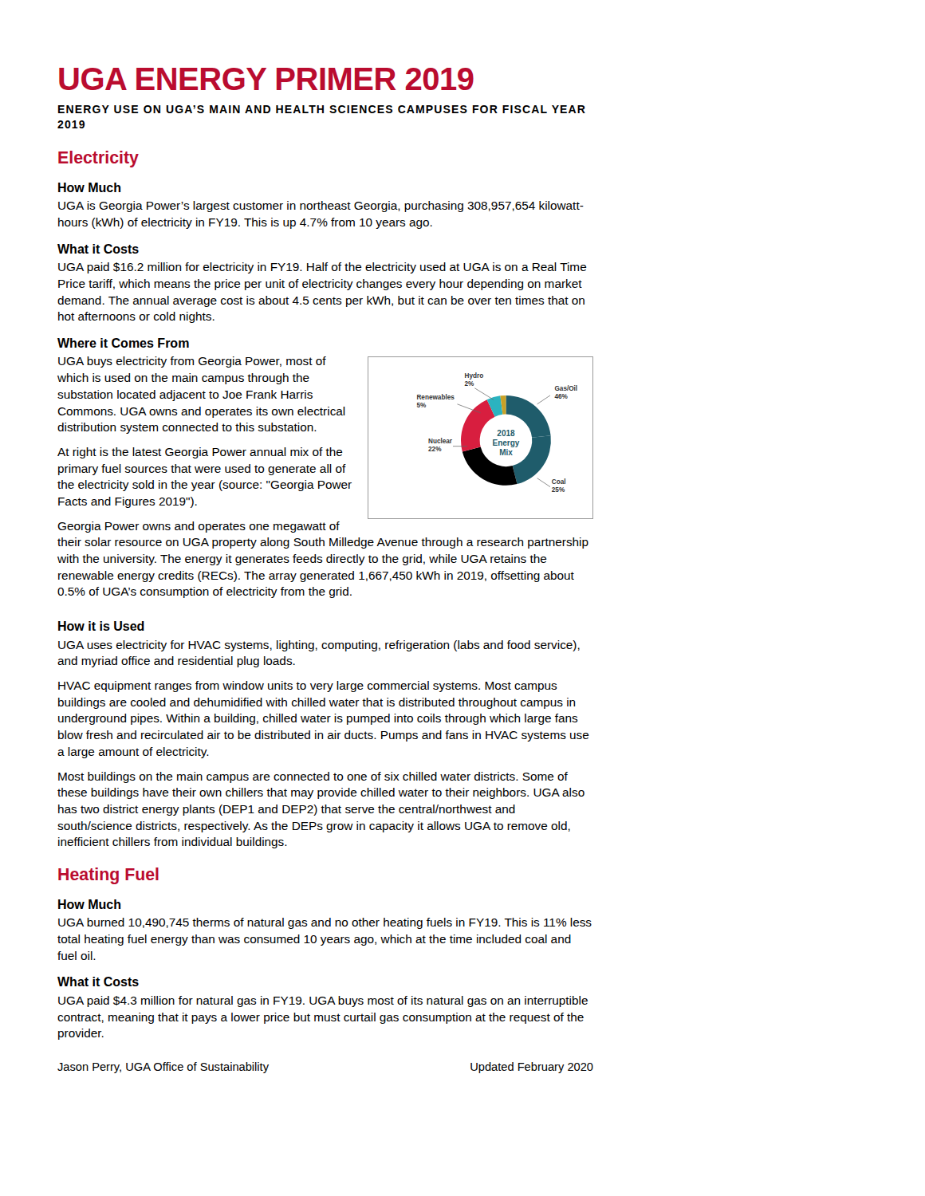UGA ENERGY PRIMER 2019
ENERGY USE ON UGA’S MAIN AND HEALTH SCIENCES CAMPUSES FOR FISCAL YEAR 2019
Electricity
How Much
UGA is Georgia Power’s largest customer in northeast Georgia, purchasing 308,957,654 kilowatt-hours (kWh) of electricity in FY19. This is up 4.7% from 10 years ago.
What it Costs
UGA paid $16.2 million for electricity in FY19. Half of the electricity used at UGA is on a Real Time Price tariff, which means the price per unit of electricity changes every hour depending on market demand. The annual average cost is about 4.5 cents per kWh, but it can be over ten times that on hot afternoons or cold nights.
Where it Comes From
2018 Energy Mix Gas/Oil 46% Coal 25% Nuclear 22% Renewables 5% Hydro 2%
UGA buys electricity from Georgia Power, most of which is used on the main campus through the substation located adjacent to Joe Frank Harris Commons. UGA owns and operates its own electrical distribution system connected to this substation.
At right is the latest Georgia Power annual mix of the primary fuel sources that were used to generate all of the electricity sold in the year (source: "Georgia Power Facts and Figures 2019").
Georgia Power owns and operates one megawatt of their solar resource on UGA property along South Milledge Avenue through a research partnership with the university. The energy it generates feeds directly to the grid, while UGA retains the renewable energy credits (RECs). The array generated 1,667,450 kWh in 2019, offsetting about 0.5% of UGA’s consumption of electricity from the grid.
How it is Used
UGA uses electricity for HVAC systems, lighting, computing, refrigeration (labs and food service), and myriad office and residential plug loads.
HVAC equipment ranges from window units to very large commercial systems. Most campus buildings are cooled and dehumidified with chilled water that is distributed throughout campus in underground pipes. Within a building, chilled water is pumped into coils through which large fans blow fresh and recirculated air to be distributed in air ducts. Pumps and fans in HVAC systems use a large amount of electricity.
Most buildings on the main campus are connected to one of six chilled water districts. Some of these buildings have their own chillers that may provide chilled water to their neighbors. UGA also has two district energy plants (DEP1 and DEP2) that serve the central/northwest and south/science districts, respectively. As the DEPs grow in capacity it allows UGA to remove old, inefficient chillers from individual buildings.
Heating Fuel
How Much
UGA burned 10,490,745 therms of natural gas and no other heating fuels in FY19. This is 11% less total heating fuel energy than was consumed 10 years ago, which at the time included coal and fuel oil.
What it Costs
UGA paid $4.3 million for natural gas in FY19. UGA buys most of its natural gas on an interruptible contract, meaning that it pays a lower price but must curtail gas consumption at the request of the provider.
Jason Perry, UGA Office of Sustainability Updated February 2020